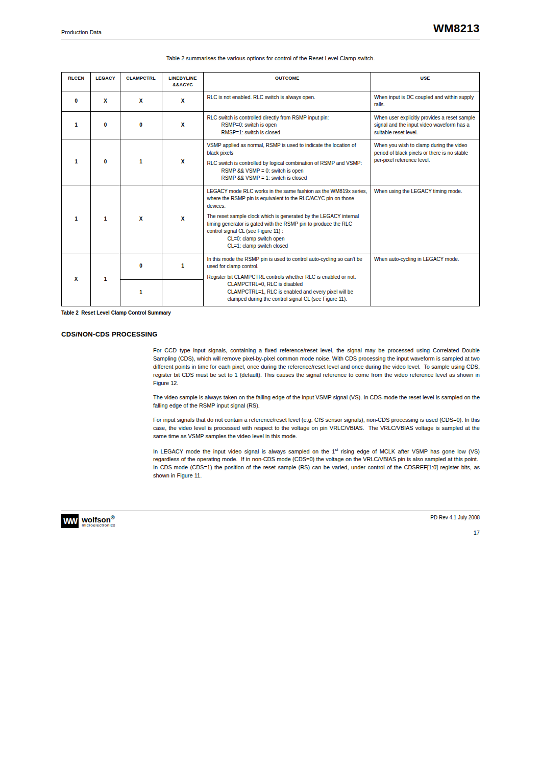Production Data
WM8213
Table 2 summarises the various options for control of the Reset Level Clamp switch.
| RLCEN | LEGACY | CLAMPCTRL | LINEBYLINE &&ACYC | OUTCOME | USE |
| --- | --- | --- | --- | --- | --- |
| 0 | X | X | X | RLC is not enabled. RLC switch is always open. | When input is DC coupled and within supply rails. |
| 1 | 0 | 0 | X | RLC switch is controlled directly from RSMP input pin: RSMP=0: switch is open RMSP=1: switch is closed | When user explicitly provides a reset sample signal and the input video waveform has a suitable reset level. |
| 1 | 0 | 1 | X | VSMP applied as normal, RSMP is used to indicate the location of black pixels RLC switch is controlled by logical combination of RSMP and VSMP: RSMP && VSMP = 0: switch is open RSMP && VSMP = 1: switch is closed | When you wish to clamp during the video period of black pixels or there is no stable per-pixel reference level. |
| 1 | 1 | X | X | LEGACY mode RLC works in the same fashion as the WM819x series, where the RSMP pin is equivalent to the RLC/ACYC pin on those devices. The reset sample clock which is generated by the LEGACY internal timing generator is gated with the RSMP pin to produce the RLC control signal CL (see Figure 11) : CL=0: clamp switch open CL=1: clamp switch closed | When using the LEGACY timing mode. |
| X | 1 | 0 | 1 | In this mode the RSMP pin is used to control auto-cycling so can’t be used for clamp control. Register bit CLAMPCTRL controls whether RLC is enabled or not. CLAMPCTRL=0, RLC is disabled CLAMPCTRL=1, RLC is enabled and every pixel will be clamped during the control signal CL (see Figure 11). | When auto-cycling in LEGACY mode. |
| 1 | |
Table 2 Reset Level Clamp Control Summary
CDS/NON-CDS PROCESSING
For CCD type input signals, containing a fixed reference/reset level, the signal may be processed using Correlated Double Sampling (CDS), which will remove pixel-by-pixel common mode noise. With CDS processing the input waveform is sampled at two different points in time for each pixel, once during the reference/reset level and once during the video level. To sample using CDS, register bit CDS must be set to 1 (default). This causes the signal reference to come from the video reference level as shown in Figure 12.
The video sample is always taken on the falling edge of the input VSMP signal (VS). In CDS-mode the reset level is sampled on the falling edge of the RSMP input signal (RS).
For input signals that do not contain a reference/reset level (e.g. CIS sensor signals), non-CDS processing is used (CDS=0). In this case, the video level is processed with respect to the voltage on pin VRLC/VBIAS. The VRLC/VBIAS voltage is sampled at the same time as VSMP samples the video level in this mode.
In LEGACY mode the input video signal is always sampled on the 1st rising edge of MCLK after VSMP has gone low (VS) regardless of the operating mode. If in non-CDS mode (CDS=0) the voltage on the VRLC/VBIAS pin is also sampled at this point. In CDS-mode (CDS=1) the position of the reset sample (RS) can be varied, under control of the CDSREF[1:0] register bits, as shown in Figure 11.
WW
wolfson®
microelectronics
PD Rev 4.1 July 2008
17